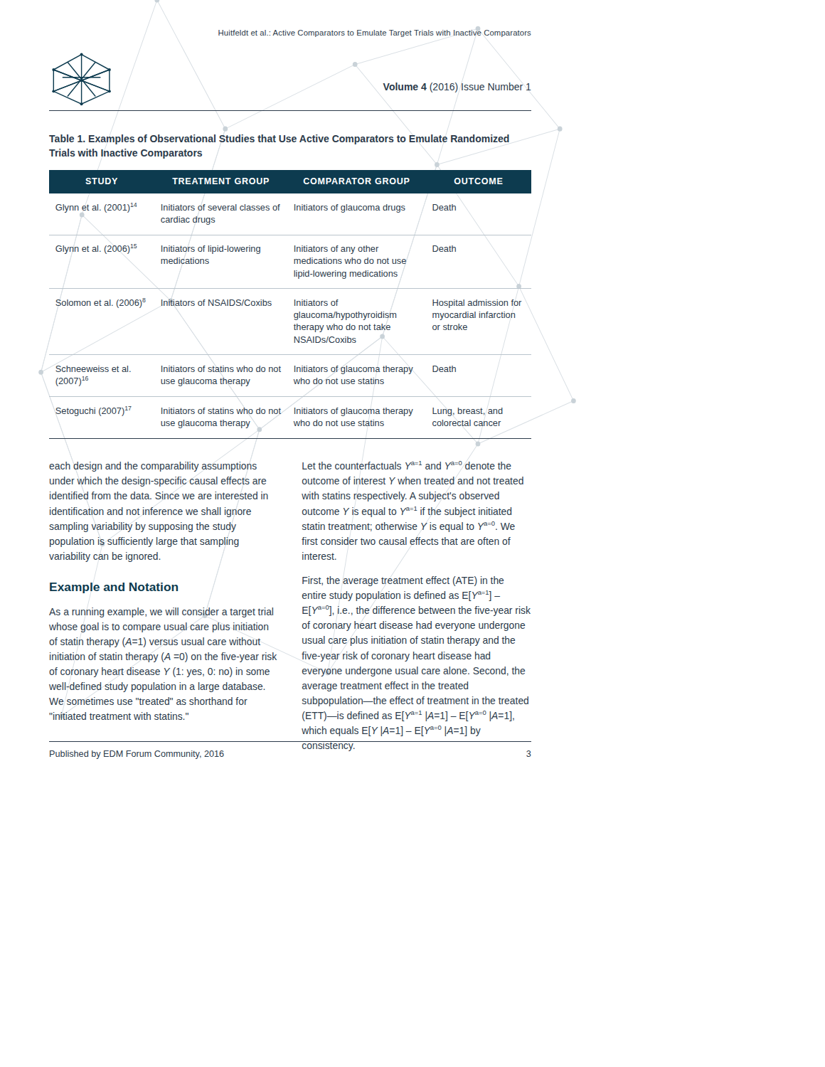Huitfeldt et al.: Active Comparators to Emulate Target Trials with Inactive Comparators
Volume 4 (2016) Issue Number 1
Table 1. Examples of Observational Studies that Use Active Comparators to Emulate Randomized Trials with Inactive Comparators
| STUDY | TREATMENT GROUP | COMPARATOR GROUP | OUTCOME |
| --- | --- | --- | --- |
| Glynn et al. (2001) 14 | Initiators of several classes of cardiac drugs | Initiators of glaucoma drugs | Death |
| Glynn et al. (2006) 15 | Initiators of lipid-lowering medications | Initiators of any other medications who do not use lipid-lowering medications | Death |
| Solomon et al. (2006) 8 | Initiators of NSAIDS/Coxibs | Initiators of glaucoma/hypothyroidism therapy who do not take NSAIDs/Coxibs | Hospital admission for myocardial infarction or stroke |
| Schneeweiss et al. (2007) 16 | Initiators of statins who do not use glaucoma therapy | Initiators of glaucoma therapy who do not use statins | Death |
| Setoguchi (2007) 17 | Initiators of statins who do not use glaucoma therapy | Initiators of glaucoma therapy who do not use statins | Lung, breast, and colorectal cancer |
each design and the comparability assumptions under which the design-specific causal effects are identified from the data. Since we are interested in identification and not inference we shall ignore sampling variability by supposing the study population is sufficiently large that sampling variability can be ignored.
Example and Notation
As a running example, we will consider a target trial whose goal is to compare usual care plus initiation of statin therapy (A=1) versus usual care without initiation of statin therapy (A =0) on the five-year risk of coronary heart disease Y (1: yes, 0: no) in some well-defined study population in a large database. We sometimes use "treated" as shorthand for "initiated treatment with statins."
Let the counterfactuals Ya=1 and Ya=0 denote the outcome of interest Y when treated and not treated with statins respectively. A subject's observed outcome Y is equal to Ya=1 if the subject initiated statin treatment; otherwise Y is equal to Ya=0. We first consider two causal effects that are often of interest.
First, the average treatment effect (ATE) in the entire study population is defined as E[Ya=1] – E[Ya=0], i.e., the difference between the five-year risk of coronary heart disease had everyone undergone usual care plus initiation of statin therapy and the five-year risk of coronary heart disease had everyone undergone usual care alone. Second, the average treatment effect in the treated subpopulation—the effect of treatment in the treated (ETT)—is defined as E[Ya=1 |A=1] – E[Ya=0 |A=1], which equals E[Y |A=1] – E[Ya=0 |A=1] by consistency.
Published by EDM Forum Community, 2016 3